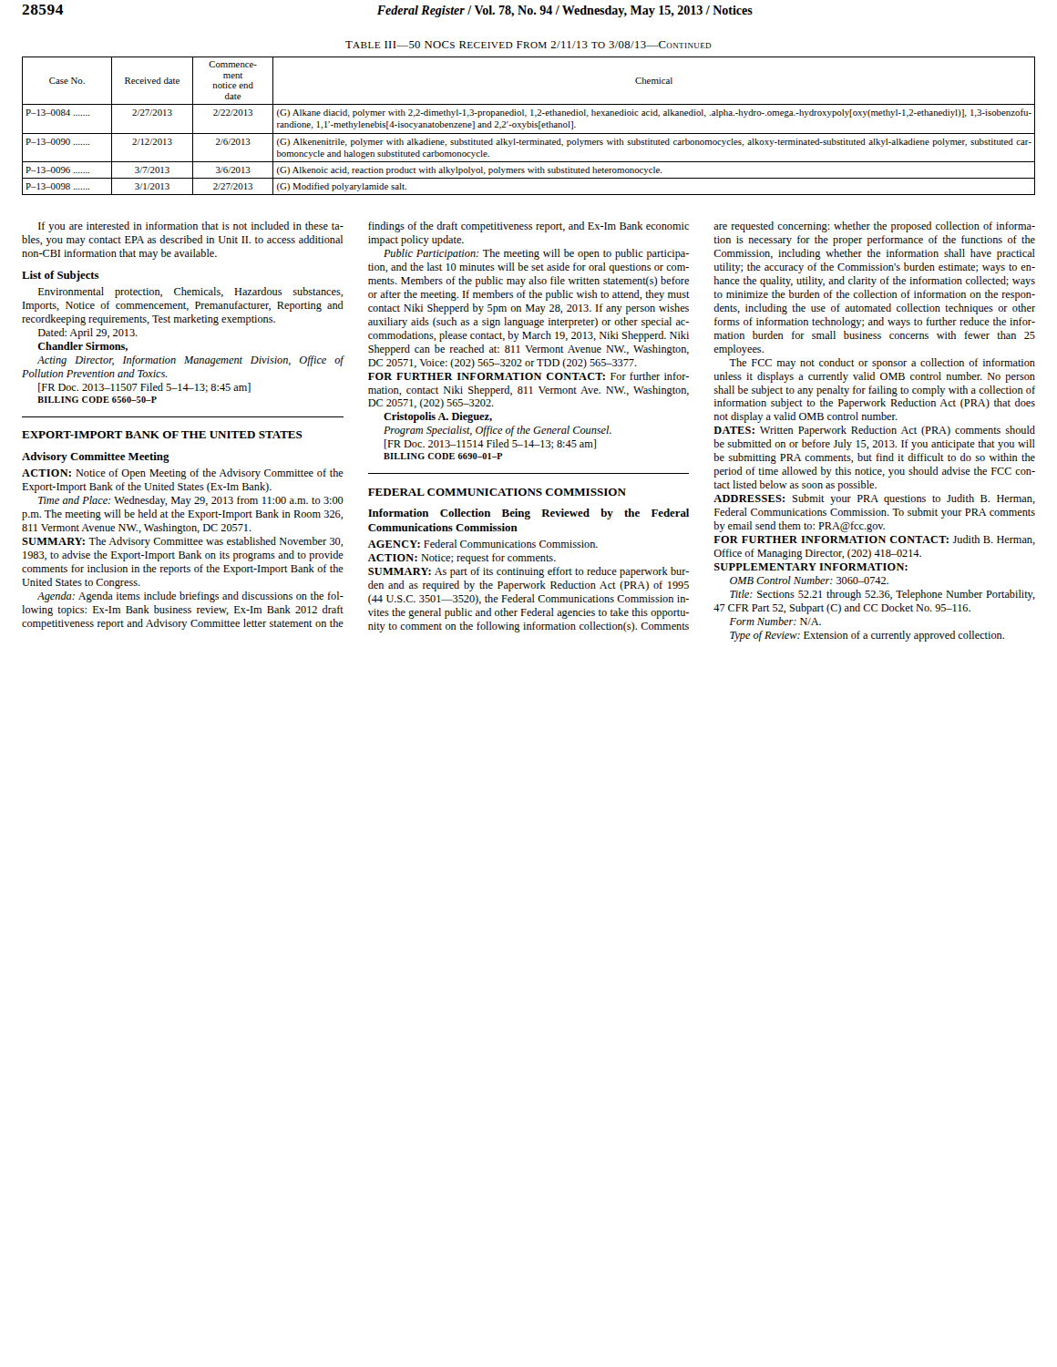28594
Federal Register / Vol. 78, No. 94 / Wednesday, May 15, 2013 / Notices
TABLE III—50 NOCS RECEIVED FROM 2/11/13 TO 3/08/13—Continued
| Case No. | Received date | Commence- ment notice end date | Chemical |
| --- | --- | --- | --- |
| P–13–0084 ....... | 2/27/2013 | 2/22/2013 | (G) Alkane diacid, polymer with 2,2-dimethyl-1,3-propanediol, 1,2-ethanediol, hexanedioic acid, alkanediol, .alpha.-hydro-.omega.-hydroxypoly[oxy(methyl-1,2-ethanediyl)], 1,3-isobenzofurandione, 1,1′-methylenebis[4-isocyanatobenzene] and 2,2′-oxybis[ethanol]. |
| P–13–0090 ....... | 2/12/2013 | 2/6/2013 | (G) Alkenenitrile, polymer with alkadiene, substituted alkyl-terminated, polymers with substituted carbonomocycles, alkoxy-terminated-substituted alkyl-alkadiene polymer, substituted carbomoncycle and halogen substituted carbomonocycle. |
| P–13–0096 ....... | 3/7/2013 | 3/6/2013 | (G) Alkenoic acid, reaction product with alkylpolyol, polymers with substituted heteromonocycle. |
| P–13–0098 ....... | 3/1/2013 | 2/27/2013 | (G) Modified polyarylamide salt. |
If you are interested in information that is not included in these tables, you may contact EPA as described in Unit II. to access additional non-CBI information that may be available.
List of Subjects
Environmental protection, Chemicals, Hazardous substances, Imports, Notice of commencement, Premanufacturer, Reporting and recordkeeping requirements, Test marketing exemptions.
Dated: April 29, 2013.
Chandler Sirmons,
Acting Director, Information Management Division, Office of Pollution Prevention and Toxics.
[FR Doc. 2013–11507 Filed 5–14–13; 8:45 am]
BILLING CODE 6560–50–P
EXPORT-IMPORT BANK OF THE UNITED STATES
Advisory Committee Meeting
ACTION: Notice of Open Meeting of the Advisory Committee of the Export-Import Bank of the United States (Ex-Im Bank).
Time and Place: Wednesday, May 29, 2013 from 11:00 a.m. to 3:00 p.m. The meeting will be held at the Export-Import Bank in Room 326, 811 Vermont Avenue NW., Washington, DC 20571.
SUMMARY: The Advisory Committee was established November 30, 1983, to advise the Export-Import Bank on its programs and to provide comments for inclusion in the reports of the Export-Import Bank of the United States to Congress.
Agenda: Agenda items include briefings and discussions on the following topics: Ex-Im Bank business review, Ex-Im Bank 2012 draft competitiveness report and Advisory Committee letter statement on the findings of the draft competitiveness report, and Ex-Im Bank economic impact policy update.
Public Participation: The meeting will be open to public participation, and the last 10 minutes will be set aside for oral questions or comments. Members of the public may also file written statement(s) before or after the meeting. If members of the public wish to attend, they must contact Niki Shepperd by 5pm on May 28, 2013. If any person wishes auxiliary aids (such as a sign language interpreter) or other special accommodations, please contact, by March 19, 2013, Niki Shepperd. Niki Shepperd can be reached at: 811 Vermont Avenue NW., Washington, DC 20571, Voice: (202) 565–3202 or TDD (202) 565–3377.
FOR FURTHER INFORMATION CONTACT: For further information, contact Niki Shepperd, 811 Vermont Ave. NW., Washington, DC 20571, (202) 565–3202.
Cristopolis A. Dieguez,
Program Specialist, Office of the General Counsel.
[FR Doc. 2013–11514 Filed 5–14–13; 8:45 am]
BILLING CODE 6690–01–P
FEDERAL COMMUNICATIONS COMMISSION
Information Collection Being Reviewed by the Federal Communications Commission
AGENCY: Federal Communications Commission.
ACTION: Notice; request for comments.
SUMMARY: As part of its continuing effort to reduce paperwork burden and as required by the Paperwork Reduction Act (PRA) of 1995 (44 U.S.C. 3501—3520), the Federal Communications Commission invites the general public and other Federal agencies to take this opportunity to comment on the following information collection(s). Comments are requested concerning: whether the proposed collection of information is necessary for the proper performance of the functions of the Commission, including whether the information shall have practical utility; the accuracy of the Commission's burden estimate; ways to enhance the quality, utility, and clarity of the information collected; ways to minimize the burden of the collection of information on the respondents, including the use of automated collection techniques or other forms of information technology; and ways to further reduce the information burden for small business concerns with fewer than 25 employees.
The FCC may not conduct or sponsor a collection of information unless it displays a currently valid OMB control number. No person shall be subject to any penalty for failing to comply with a collection of information subject to the Paperwork Reduction Act (PRA) that does not display a valid OMB control number.
DATES: Written Paperwork Reduction Act (PRA) comments should be submitted on or before July 15, 2013. If you anticipate that you will be submitting PRA comments, but find it difficult to do so within the period of time allowed by this notice, you should advise the FCC contact listed below as soon as possible.
ADDRESSES: Submit your PRA questions to Judith B. Herman, Federal Communications Commission. To submit your PRA comments by email send them to: PRA@fcc.gov.
FOR FURTHER INFORMATION CONTACT: Judith B. Herman, Office of Managing Director, (202) 418–0214.
SUPPLEMENTARY INFORMATION:
OMB Control Number: 3060–0742.
Title: Sections 52.21 through 52.36, Telephone Number Portability, 47 CFR Part 52, Subpart (C) and CC Docket No. 95–116.
Form Number: N/A.
Type of Review: Extension of a currently approved collection.